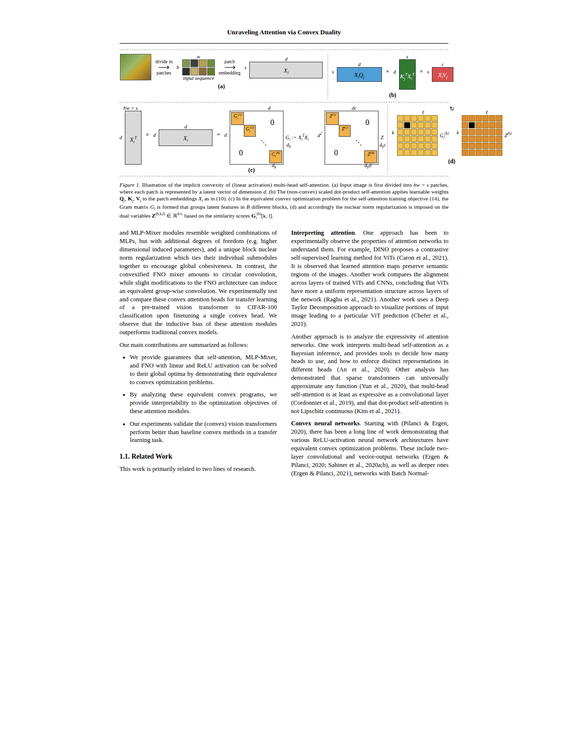Unraveling Attention via Convex Duality
divide in⟶patches h w
input sequence patch⟶embedding s d Xi
(a)
s d XiQj × d s KjTXiT × s c XiVj
(b)
hw = s d XiT × d d Xi = d d Gi(1) Gi(2) ⋱ Gi(B) 0 0 db db Gi := XiTXi d2 dc Z(1) Z(2) ⋱ Z(B) 0 0 dbc dbd Z
(c)
↻ k ℓ
Gi(b) k ℓ
Z(b)
(d)
Figure 1. Illustration of the implicit convexity of (linear activation) multi-head self-attention. (a) Input image is first divided into hw = s patches, where each patch is represented by a latent vector of dimension d. (b) The (non-convex) scaled dot-product self-attention applies learnable weights Qj, Kj, Vj to the patch embeddings Xi as in (10). (c) In the equivalent convex optimization problem for the self-attention training objective (14), the Gram matrix Gi is formed that groups latent features in B different blocks, (d) and accordingly the nuclear norm regularization is imposed on the dual variables Z(b,k,l) ∈ ℝd×c based on the similarity scores Gi(b)[k, l].
and MLP-Mixer modules resemble weighted combinations of MLPs, but with additional degrees of freedom (e.g. higher dimensional induced parameters), and a unique block nuclear norm regularization which ties their individual submodules together to encourage global cohesiveness. In contrast, the convexified FNO mixer amounts to circular convolution, while slight modifications to the FNO architecture can induce an equivalent group-wise convolution. We experimentally test and compare these convex attention heads for transfer learning of a pre-trained vision transformer to CIFAR-100 classification upon finetuning a single convex head. We observe that the inductive bias of these attention modules outperforms traditional convex models.
Our main contributions are summarized as follows:
We provide guarantees that self-attention, MLP-Mixer, and FNO with linear and ReLU activation can be solved to their global optima by demonstrating their equivalence to convex optimization problems.
By analyzing these equivalent convex programs, we provide interpretability to the optimization objectives of these attention modules.
Our experiments validate the (convex) vision transformers perform better than baseline convex methods in a transfer learning task.
1.1. Related Work
This work is primarily related to two lines of research.
Interpreting attention. One approach has been to experimentally observe the properties of attention networks to understand them. For example, DINO proposes a contrastive self-supervised learning method for ViTs (Caron et al., 2021). It is observed that learned attention maps preserve semantic regions of the images. Another work compares the alignment across layers of trained ViTs and CNNs, concluding that ViTs have more a uniform representation structure across layers of the network (Raghu et al., 2021). Another work uses a Deep Taylor Decomposition approach to visualize portions of input image leading to a particular ViT prediction (Chefer et al., 2021).
Another approach is to analyze the expressivity of attention networks. One work interprets multi-head self-attention as a Bayesian inference, and provides tools to decide how many heads to use, and how to enforce distinct representations in different heads (An et al., 2020). Other analysis has demonstrated that sparse transformers can universally approximate any function (Yun et al., 2020), that multi-head self-attention is at least as expressive as a convolutional layer (Cordonnier et al., 2019), and that dot-product self-attention is not Lipschitz continuous (Kim et al., 2021).
Convex neural networks. Starting with (Pilanci & Ergen, 2020), there has been a long line of work demonstrating that various ReLU-activation neural network architectures have equivalent convex optimization problems. These include two-layer convolutional and vector-output networks (Ergen & Pilanci, 2020; Sahiner et al., 2020a;b), as well as deeper ones (Ergen & Pilanci, 2021), networks with Batch Normal-